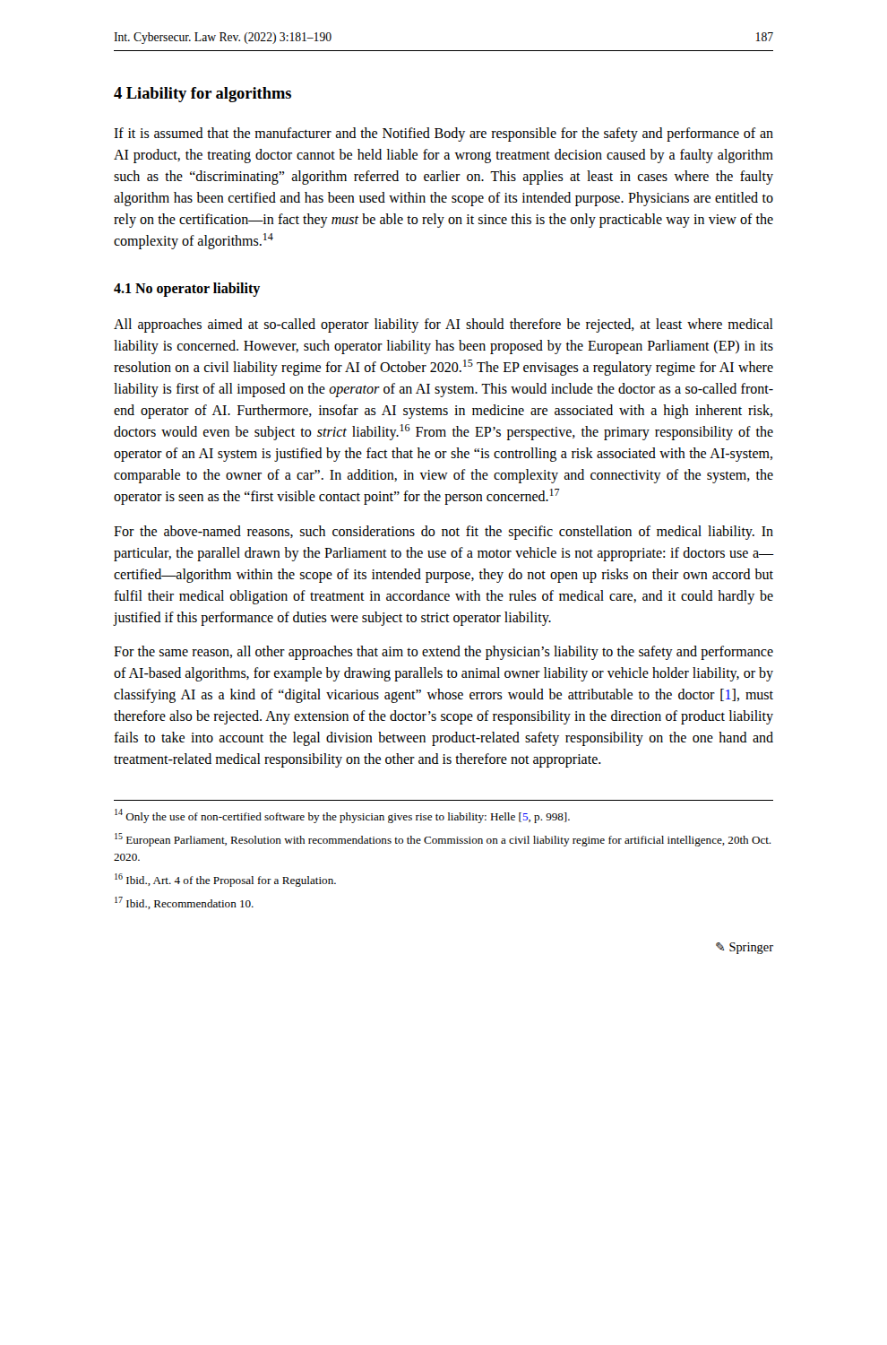Int. Cybersecur. Law Rev. (2022) 3:181–190 187
4 Liability for algorithms
If it is assumed that the manufacturer and the Notified Body are responsible for the safety and performance of an AI product, the treating doctor cannot be held liable for a wrong treatment decision caused by a faulty algorithm such as the “discriminating” algorithm referred to earlier on. This applies at least in cases where the faulty algorithm has been certified and has been used within the scope of its intended purpose. Physicians are entitled to rely on the certification—in fact they must be able to rely on it since this is the only practicable way in view of the complexity of algorithms.14
4.1 No operator liability
All approaches aimed at so-called operator liability for AI should therefore be rejected, at least where medical liability is concerned. However, such operator liability has been proposed by the European Parliament (EP) in its resolution on a civil liability regime for AI of October 2020.15 The EP envisages a regulatory regime for AI where liability is first of all imposed on the operator of an AI system. This would include the doctor as a so-called front-end operator of AI. Furthermore, insofar as AI systems in medicine are associated with a high inherent risk, doctors would even be subject to strict liability.16 From the EP’s perspective, the primary responsibility of the operator of an AI system is justified by the fact that he or she “is controlling a risk associated with the AI-system, comparable to the owner of a car”. In addition, in view of the complexity and connectivity of the system, the operator is seen as the “first visible contact point” for the person concerned.17
For the above-named reasons, such considerations do not fit the specific constellation of medical liability. In particular, the parallel drawn by the Parliament to the use of a motor vehicle is not appropriate: if doctors use a—certified—algorithm within the scope of its intended purpose, they do not open up risks on their own accord but fulfil their medical obligation of treatment in accordance with the rules of medical care, and it could hardly be justified if this performance of duties were subject to strict operator liability.
For the same reason, all other approaches that aim to extend the physician’s liability to the safety and performance of AI-based algorithms, for example by drawing parallels to animal owner liability or vehicle holder liability, or by classifying AI as a kind of “digital vicarious agent” whose errors would be attributable to the doctor [1], must therefore also be rejected. Any extension of the doctor’s scope of responsibility in the direction of product liability fails to take into account the legal division between product-related safety responsibility on the one hand and treatment-related medical responsibility on the other and is therefore not appropriate.
14Only the use of non-certified software by the physician gives rise to liability: Helle [5, p. 998].
15European Parliament, Resolution with recommendations to the Commission on a civil liability regime for artificial intelligence, 20th Oct. 2020.
16Ibid., Art. 4 of the Proposal for a Regulation.
17Ibid., Recommendation 10.
✎ Springer